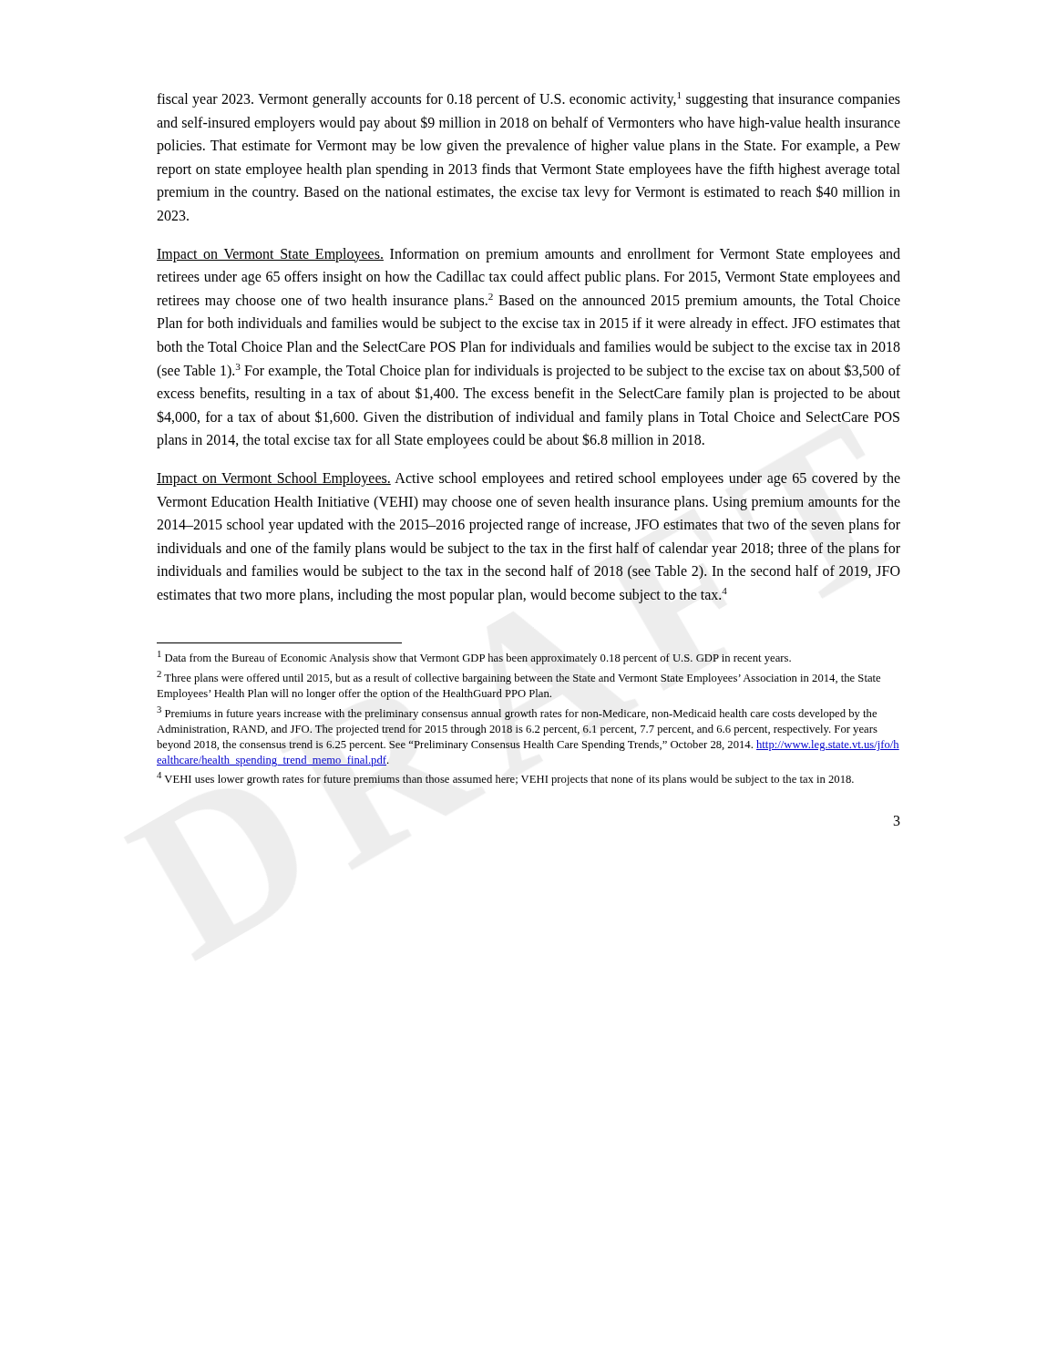DRAFT
fiscal year 2023. Vermont generally accounts for 0.18 percent of U.S. economic activity,1 suggesting that insurance companies and self-insured employers would pay about $9 million in 2018 on behalf of Vermonters who have high-value health insurance policies. That estimate for Vermont may be low given the prevalence of higher value plans in the State. For example, a Pew report on state employee health plan spending in 2013 finds that Vermont State employees have the fifth highest average total premium in the country. Based on the national estimates, the excise tax levy for Vermont is estimated to reach $40 million in 2023.
Impact on Vermont State Employees. Information on premium amounts and enrollment for Vermont State employees and retirees under age 65 offers insight on how the Cadillac tax could affect public plans. For 2015, Vermont State employees and retirees may choose one of two health insurance plans.2 Based on the announced 2015 premium amounts, the Total Choice Plan for both individuals and families would be subject to the excise tax in 2015 if it were already in effect. JFO estimates that both the Total Choice Plan and the SelectCare POS Plan for individuals and families would be subject to the excise tax in 2018 (see Table 1).3 For example, the Total Choice plan for individuals is projected to be subject to the excise tax on about $3,500 of excess benefits, resulting in a tax of about $1,400. The excess benefit in the SelectCare family plan is projected to be about $4,000, for a tax of about $1,600. Given the distribution of individual and family plans in Total Choice and SelectCare POS plans in 2014, the total excise tax for all State employees could be about $6.8 million in 2018.
Impact on Vermont School Employees. Active school employees and retired school employees under age 65 covered by the Vermont Education Health Initiative (VEHI) may choose one of seven health insurance plans. Using premium amounts for the 2014–2015 school year updated with the 2015–2016 projected range of increase, JFO estimates that two of the seven plans for individuals and one of the family plans would be subject to the tax in the first half of calendar year 2018; three of the plans for individuals and families would be subject to the tax in the second half of 2018 (see Table 2). In the second half of 2019, JFO estimates that two more plans, including the most popular plan, would become subject to the tax.4
1 Data from the Bureau of Economic Analysis show that Vermont GDP has been approximately 0.18 percent of U.S. GDP in recent years.
2 Three plans were offered until 2015, but as a result of collective bargaining between the State and Vermont State Employees’ Association in 2014, the State Employees’ Health Plan will no longer offer the option of the HealthGuard PPO Plan.
3 Premiums in future years increase with the preliminary consensus annual growth rates for non-Medicare, non-Medicaid health care costs developed by the Administration, RAND, and JFO. The projected trend for 2015 through 2018 is 6.2 percent, 6.1 percent, 7.7 percent, and 6.6 percent, respectively. For years beyond 2018, the consensus trend is 6.25 percent. See “Preliminary Consensus Health Care Spending Trends,” October 28, 2014. http://www.leg.state.vt.us/jfo/healthcare/health_spending_trend_memo_final.pdf.
4 VEHI uses lower growth rates for future premiums than those assumed here; VEHI projects that none of its plans would be subject to the tax in 2018.
3